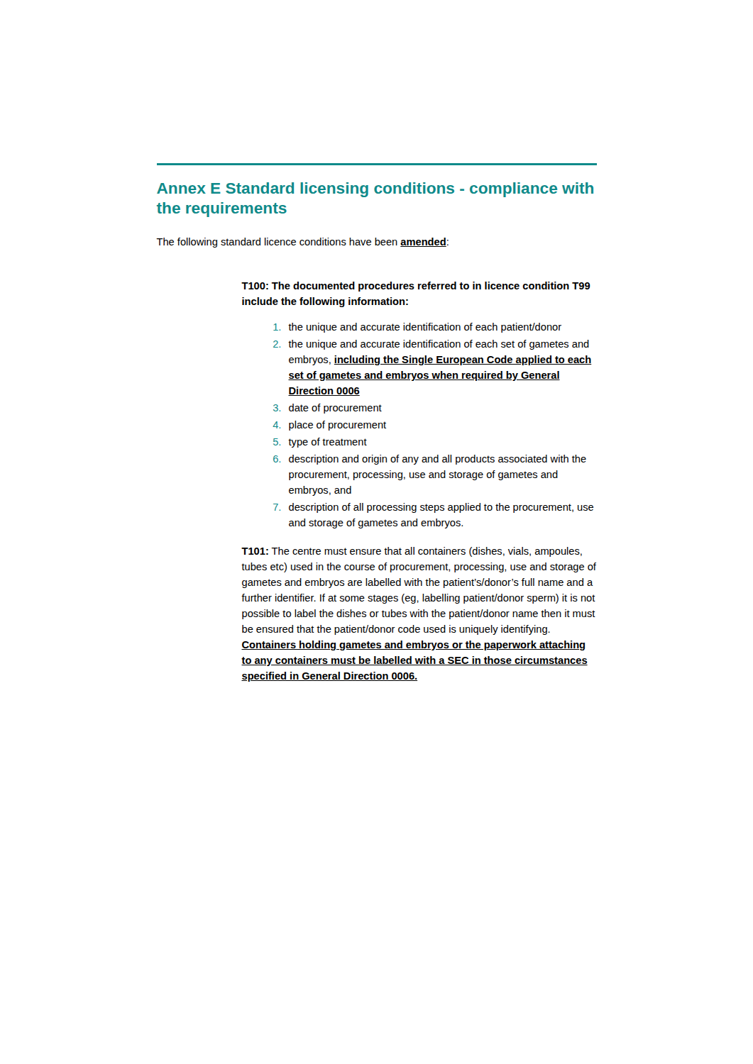Annex E Standard licensing conditions - compliance with the requirements
The following standard licence conditions have been amended:
T100: The documented procedures referred to in licence condition T99 include the following information:
the unique and accurate identification of each patient/donor
the unique and accurate identification of each set of gametes and embryos, including the Single European Code applied to each set of gametes and embryos when required by General Direction 0006
date of procurement
place of procurement
type of treatment
description and origin of any and all products associated with the procurement, processing, use and storage of gametes and embryos, and
description of all processing steps applied to the procurement, use and storage of gametes and embryos.
T101: The centre must ensure that all containers (dishes, vials, ampoules, tubes etc) used in the course of procurement, processing, use and storage of gametes and embryos are labelled with the patient’s/donor’s full name and a further identifier. If at some stages (eg, labelling patient/donor sperm) it is not possible to label the dishes or tubes with the patient/donor name then it must be ensured that the patient/donor code used is uniquely identifying. Containers holding gametes and embryos or the paperwork attaching to any containers must be labelled with a SEC in those circumstances specified in General Direction 0006.